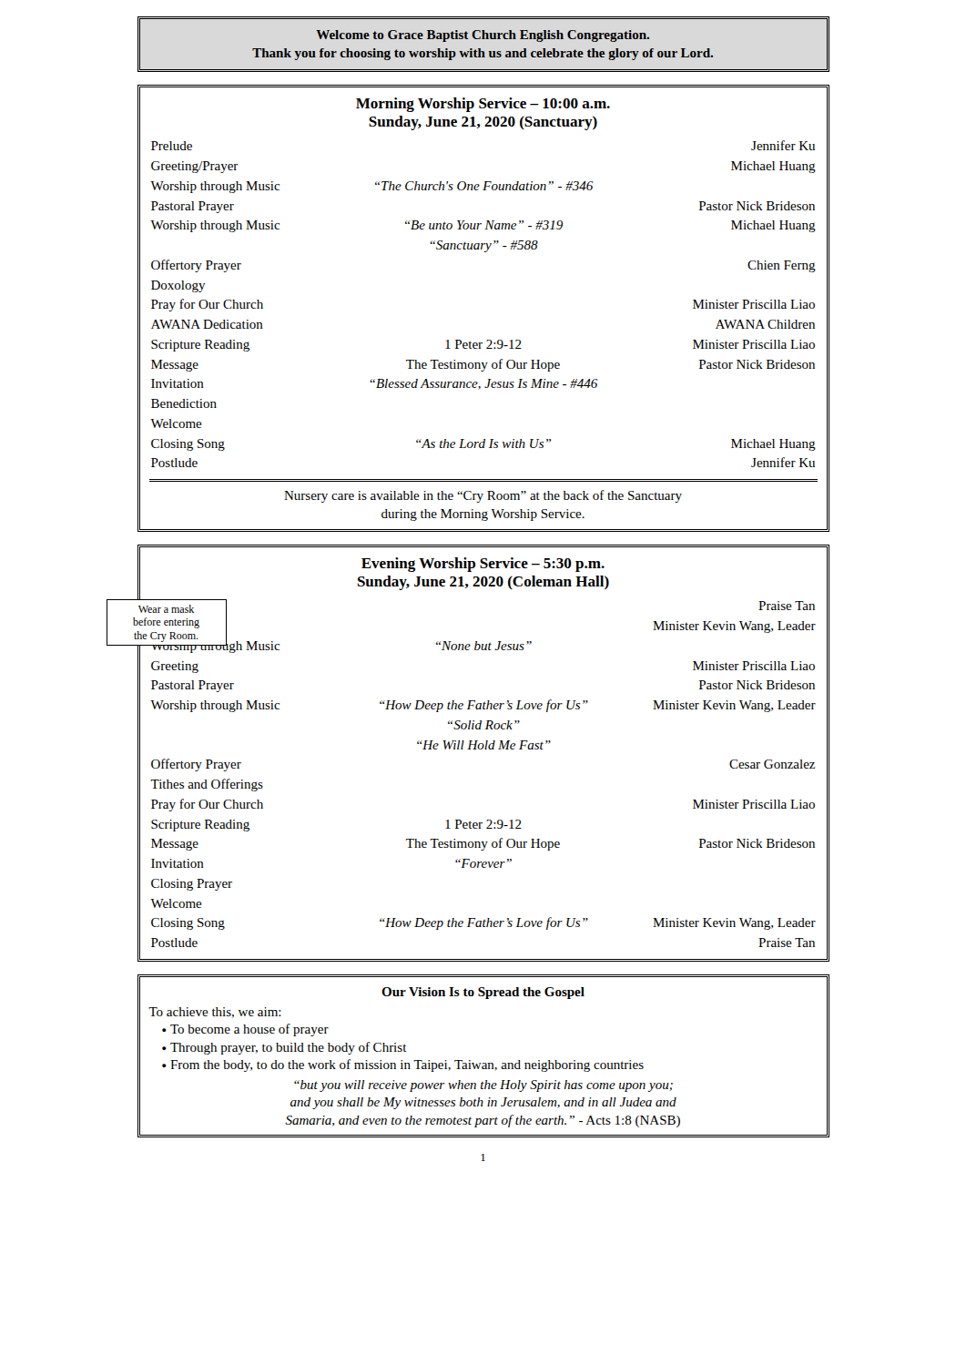Welcome to Grace Baptist Church English Congregation.
Thank you for choosing to worship with us and celebrate the glory of our Lord.
Morning Worship Service – 10:00 a.m. Sunday, June 21, 2020 (Sanctuary)
| Prelude | | Jennifer Ku |
| Greeting/Prayer | | Michael Huang |
| Worship through Music | “The Church's One Foundation” - #346 | |
| Pastoral Prayer | | Pastor Nick Brideson |
| Worship through Music | “Be unto Your Name” - #319 “Sanctuary” - #588 | Michael Huang |
| Offertory Prayer | | Chien Ferng |
| Doxology | | |
| Pray for Our Church | | Minister Priscilla Liao |
| AWANA Dedication | | AWANA Children |
| Scripture Reading | 1 Peter 2:9-12 | Minister Priscilla Liao |
| Message | The Testimony of Our Hope | Pastor Nick Brideson |
| Invitation | “Blessed Assurance, Jesus Is Mine - #446 | |
| Benediction | | |
| Welcome | | |
| Closing Song | “As the Lord Is with Us” | Michael Huang |
| Postlude | | Jennifer Ku |
Nursery care is available in the “Cry Room” at the back of the Sanctuary
during the Morning Worship Service.
Wear a mask
before entering
the Cry Room.
Evening Worship Service – 5:30 p.m. Sunday, June 21, 2020 (Coleman Hall)
| Prelude | | Praise Tan |
| Prayer | | Minister Kevin Wang, Leader |
| Worship through Music | “None but Jesus” | |
| Greeting | | Minister Priscilla Liao |
| Pastoral Prayer | | Pastor Nick Brideson |
| Worship through Music | “How Deep the Father’s Love for Us” “Solid Rock” “He Will Hold Me Fast” | Minister Kevin Wang, Leader |
| Offertory Prayer | | Cesar Gonzalez |
| Tithes and Offerings | | |
| Pray for Our Church | | Minister Priscilla Liao |
| Scripture Reading | 1 Peter 2:9-12 | |
| Message | The Testimony of Our Hope | Pastor Nick Brideson |
| Invitation | “Forever” | |
| Closing Prayer | | |
| Welcome | | |
| Closing Song | “How Deep the Father’s Love for Us” | Minister Kevin Wang, Leader |
| Postlude | | Praise Tan |
Our Vision Is to Spread the Gospel
To achieve this, we aim:
To become a house of prayer
Through prayer, to build the body of Christ
From the body, to do the work of mission in Taipei, Taiwan, and neighboring countries
“but you will receive power when the Holy Spirit has come upon you;
and you shall be My witnesses both in Jerusalem, and in all Judea and
Samaria, and even to the remotest part of the earth.” - Acts 1:8 (NASB)
1